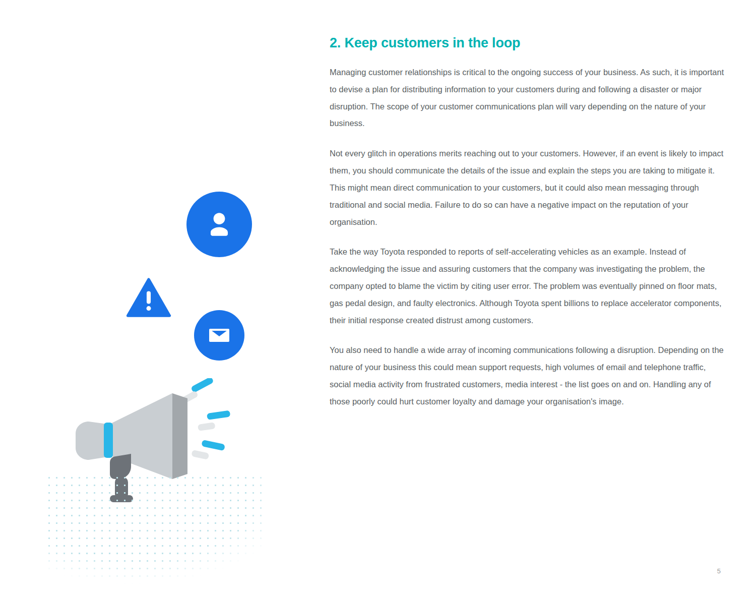2. Keep customers in the loop
Managing customer relationships is critical to the ongoing success of your business. As such, it is important to devise a plan for distributing information to your customers during and following a disaster or major disruption. The scope of your customer communications plan will vary depending on the nature of your business.
Not every glitch in operations merits reaching out to your customers. However, if an event is likely to impact them, you should communicate the details of the issue and explain the steps you are taking to mitigate it. This might mean direct communication to your customers, but it could also mean messaging through traditional and social media. Failure to do so can have a negative impact on the reputation of your organisation.
Take the way Toyota responded to reports of self-accelerating vehicles as an example. Instead of acknowledging the issue and assuring customers that the company was investigating the problem, the company opted to blame the victim by citing user error. The problem was eventually pinned on floor mats, gas pedal design, and faulty electronics. Although Toyota spent billions to replace accelerator components, their initial response created distrust among customers.
You also need to handle a wide array of incoming communications following a disruption. Depending on the nature of your business this could mean support requests, high volumes of email and telephone traffic, social media activity from frustrated customers, media interest - the list goes on and on. Handling any of those poorly could hurt customer loyalty and damage your organisation's image.
5